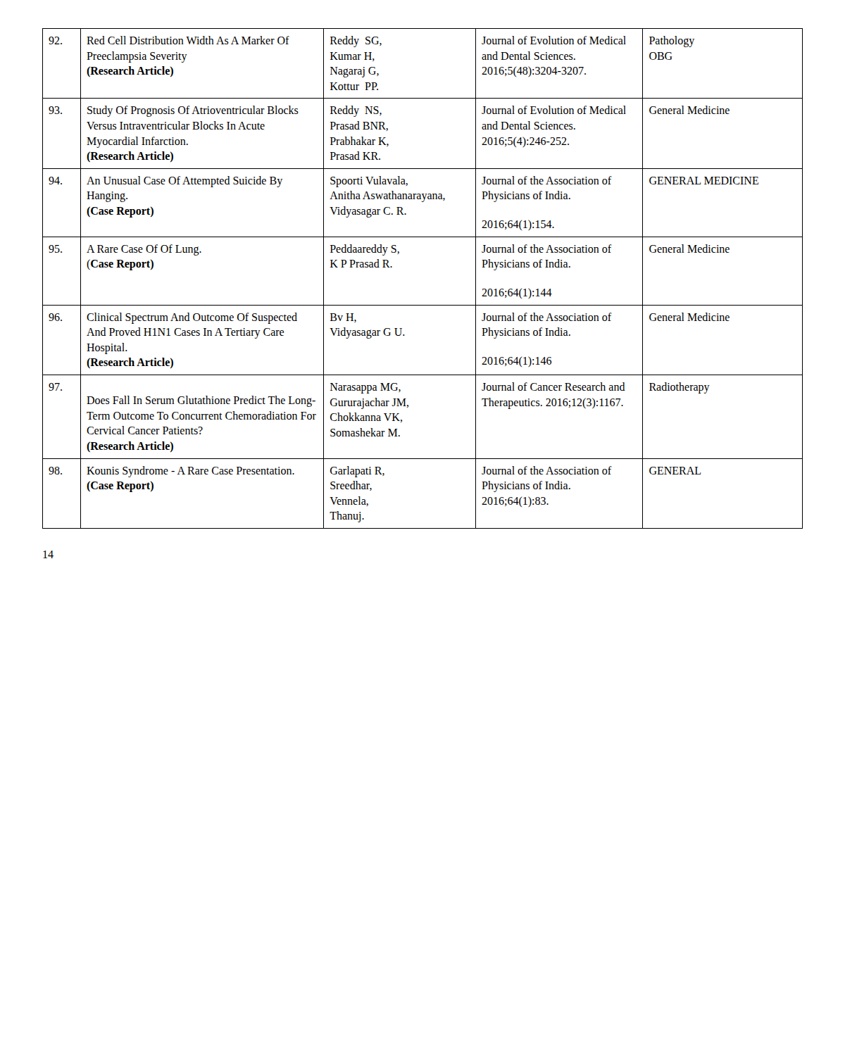| 92. | Red Cell Distribution Width As A Marker Of Preeclampsia Severity (Research Article) | Reddy SG, Kumar H, Nagaraj G, Kottur PP. | Journal of Evolution of Medical and Dental Sciences. 2016;5(48):3204-3207. | Pathology OBG |
| 93. | Study Of Prognosis Of Atrioventricular Blocks Versus Intraventricular Blocks In Acute Myocardial Infarction. (Research Article) | Reddy NS, Prasad BNR, Prabhakar K, Prasad KR. | Journal of Evolution of Medical and Dental Sciences. 2016;5(4):246-252. | General Medicine |
| 94. | An Unusual Case Of Attempted Suicide By Hanging. (Case Report) | Spoorti Vulavala, Anitha Aswathanarayana, Vidyasagar C. R. | Journal of the Association of Physicians of India. 2016;64(1):154. | GENERAL MEDICINE |
| 95. | A Rare Case Of Of Lung. ( Case Report) | Peddaareddy S, K P Prasad R. | Journal of the Association of Physicians of India. 2016;64(1):144 | General Medicine |
| 96. | Clinical Spectrum And Outcome Of Suspected And Proved H1N1 Cases In A Tertiary Care Hospital. (Research Article) | Bv H, Vidyasagar G U. | Journal of the Association of Physicians of India. 2016;64(1):146 | General Medicine |
| 97. | Does Fall In Serum Glutathione Predict The Long-Term Outcome To Concurrent Chemoradiation For Cervical Cancer Patients? (Research Article) | Narasappa MG, Gururajachar JM, Chokkanna VK, Somashekar M. | Journal of Cancer Research and Therapeutics. 2016;12(3):1167. | Radiotherapy |
| 98. | Kounis Syndrome - A Rare Case Presentation. (Case Report) | Garlapati R, Sreedhar, Vennela, Thanuj. | Journal of the Association of Physicians of India. 2016;64(1):83. | GENERAL |
14